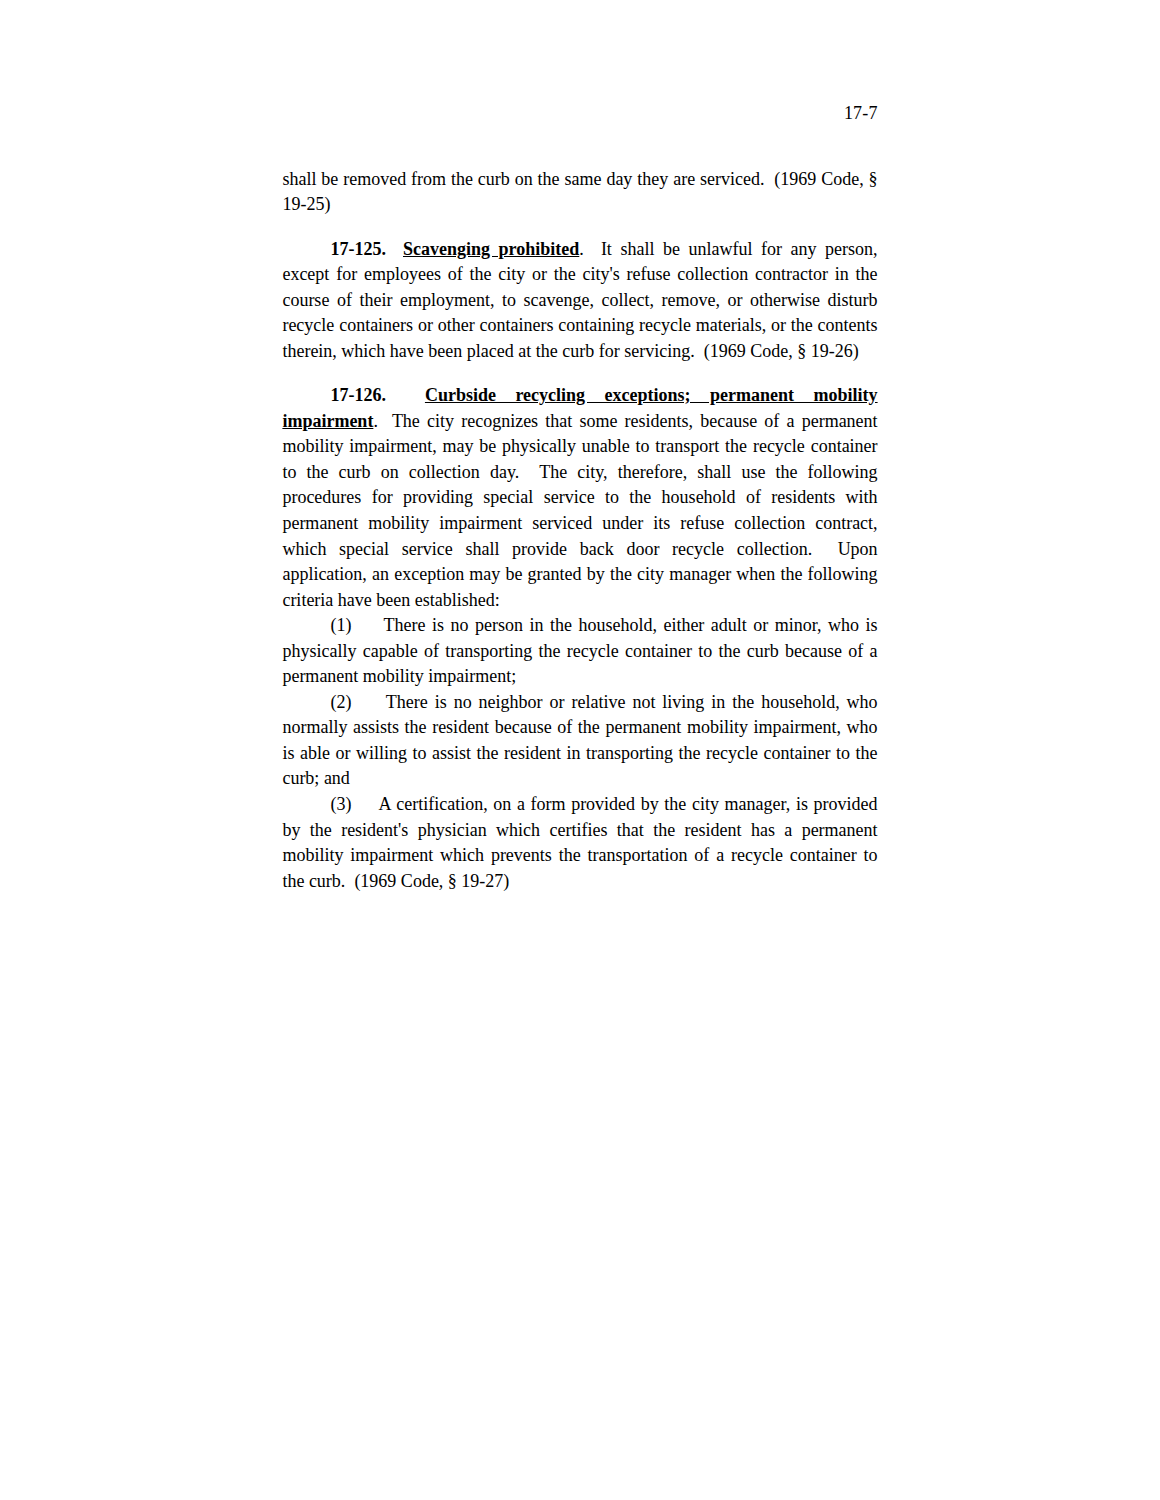17-7
shall be removed from the curb on the same day they are serviced. (1969 Code, § 19-25)
17-125. Scavenging prohibited. It shall be unlawful for any person, except for employees of the city or the city's refuse collection contractor in the course of their employment, to scavenge, collect, remove, or otherwise disturb recycle containers or other containers containing recycle materials, or the contents therein, which have been placed at the curb for servicing. (1969 Code, § 19-26)
17-126. Curbside recycling exceptions; permanent mobility impairment. The city recognizes that some residents, because of a permanent mobility impairment, may be physically unable to transport the recycle container to the curb on collection day. The city, therefore, shall use the following procedures for providing special service to the household of residents with permanent mobility impairment serviced under its refuse collection contract, which special service shall provide back door recycle collection. Upon application, an exception may be granted by the city manager when the following criteria have been established:
(1) There is no person in the household, either adult or minor, who is physically capable of transporting the recycle container to the curb because of a permanent mobility impairment;
(2) There is no neighbor or relative not living in the household, who normally assists the resident because of the permanent mobility impairment, who is able or willing to assist the resident in transporting the recycle container to the curb; and
(3) A certification, on a form provided by the city manager, is provided by the resident's physician which certifies that the resident has a permanent mobility impairment which prevents the transportation of a recycle container to the curb. (1969 Code, § 19-27)